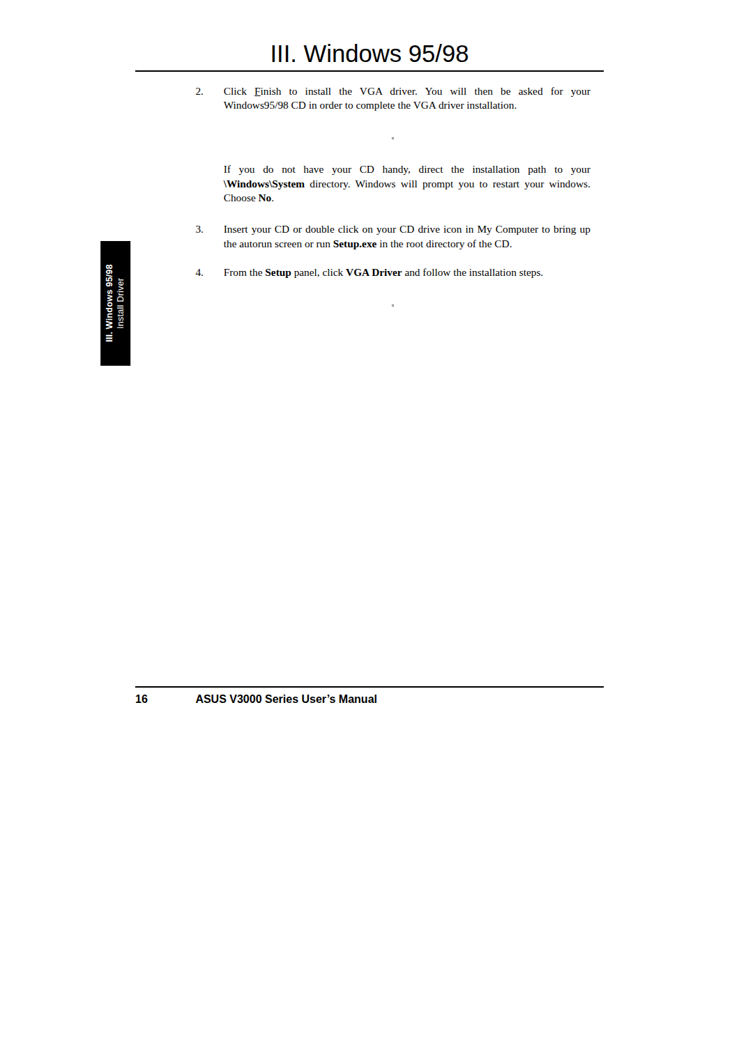III. Windows 95/98
III. Windows 95/98
Install Driver
2. Click Finish to install the VGA driver. You will then be asked for your Windows95/98 CD in order to complete the VGA driver installation.
If you do not have your CD handy, direct the installation path to your \Windows\System directory. Windows will prompt you to restart your windows. Choose No.
3. Insert your CD or double click on your CD drive icon in My Computer to bring up the autorun screen or run Setup.exe in the root directory of the CD.
4. From the Setup panel, click VGA Driver and follow the installation steps.
16 ASUS V3000 Series User’s Manual